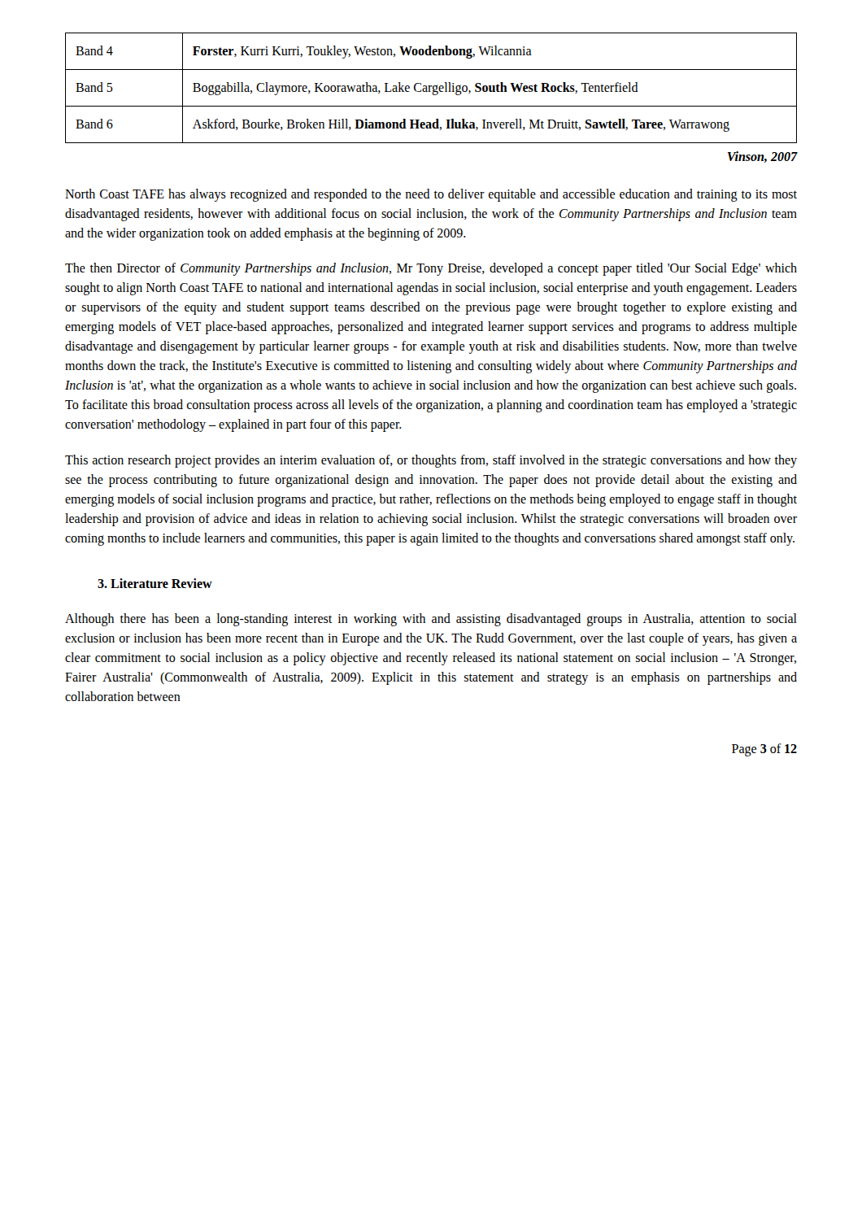| Band 4 | Forster , Kurri Kurri, Toukley, Weston, Woodenbong , Wilcannia |
| Band 5 | Boggabilla, Claymore, Koorawatha, Lake Cargelligo, South West Rocks , Tenterfield |
| Band 6 | Askford, Bourke, Broken Hill, Diamond Head , Iluka , Inverell, Mt Druitt, Sawtell , Taree , Warrawong |
Vinson, 2007
North Coast TAFE has always recognized and responded to the need to deliver equitable and accessible education and training to its most disadvantaged residents, however with additional focus on social inclusion, the work of the Community Partnerships and Inclusion team and the wider organization took on added emphasis at the beginning of 2009.
The then Director of Community Partnerships and Inclusion, Mr Tony Dreise, developed a concept paper titled 'Our Social Edge' which sought to align North Coast TAFE to national and international agendas in social inclusion, social enterprise and youth engagement. Leaders or supervisors of the equity and student support teams described on the previous page were brought together to explore existing and emerging models of VET place-based approaches, personalized and integrated learner support services and programs to address multiple disadvantage and disengagement by particular learner groups - for example youth at risk and disabilities students. Now, more than twelve months down the track, the Institute's Executive is committed to listening and consulting widely about where Community Partnerships and Inclusion is 'at', what the organization as a whole wants to achieve in social inclusion and how the organization can best achieve such goals. To facilitate this broad consultation process across all levels of the organization, a planning and coordination team has employed a 'strategic conversation' methodology – explained in part four of this paper.
This action research project provides an interim evaluation of, or thoughts from, staff involved in the strategic conversations and how they see the process contributing to future organizational design and innovation. The paper does not provide detail about the existing and emerging models of social inclusion programs and practice, but rather, reflections on the methods being employed to engage staff in thought leadership and provision of advice and ideas in relation to achieving social inclusion. Whilst the strategic conversations will broaden over coming months to include learners and communities, this paper is again limited to the thoughts and conversations shared amongst staff only.
3. Literature Review
Although there has been a long-standing interest in working with and assisting disadvantaged groups in Australia, attention to social exclusion or inclusion has been more recent than in Europe and the UK. The Rudd Government, over the last couple of years, has given a clear commitment to social inclusion as a policy objective and recently released its national statement on social inclusion – 'A Stronger, Fairer Australia' (Commonwealth of Australia, 2009). Explicit in this statement and strategy is an emphasis on partnerships and collaboration between
Page 3 of 12